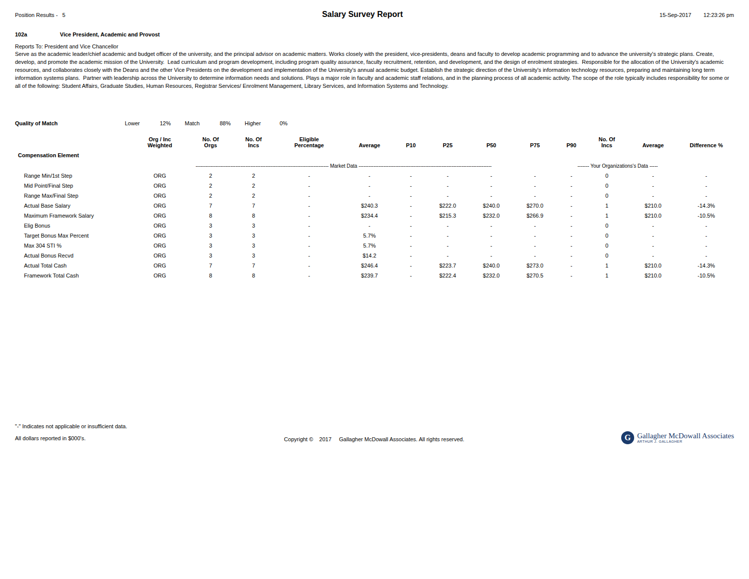Position Results - 5
Salary Survey Report
15-Sep-2017 12:23:26 pm
102a Vice President, Academic and Provost
Reports To: President and Vice Chancellor
Serve as the academic leader/chief academic and budget officer of the university, and the principal advisor on academic matters. Works closely with the president, vice-presidents, deans and faculty to develop academic programming and to advance the university's strategic plans. Create, develop, and promote the academic mission of the University. Lead curriculum and program development, including program quality assurance, faculty recruitment, retention, and development, and the design of enrolment strategies. Responsible for the allocation of the University's academic resources, and collaborates closely with the Deans and the other Vice Presidents on the development and implementation of the University's annual academic budget. Establish the strategic direction of the University's information technology resources, preparing and maintaining long term information systems plans. Partner with leadership across the University to determine information needs and solutions. Plays a major role in faculty and academic staff relations, and in the planning process of all academic activity. The scope of the role typically includes responsibility for some or all of the following: Student Affairs, Graduate Studies, Human Resources, Registrar Services/ Enrolment Management, Library Services, and Information Systems and Technology.
Quality of Match
Lower12%
Match88%
Higher0%
| | -------------------------------------------------------------------------------- Market Data -------------------------------------------------------------------------------- | ------- Your Organizations's Data ----- |
| | Org / Inc Weighted | No. Of Orgs | No. Of Incs | Eligible Percentage | Average | P10 | P25 | P50 | P75 | P90 | No. Of Incs | Average | Difference % |
| Compensation Element | |
| Range Min/1st Step | ORG | 2 | 2 | - | - | - | - | - | - | - | 0 | - | - |
| Mid Point/Final Step | ORG | 2 | 2 | - | - | - | - | - | - | - | 0 | - | - |
| Range Max/Final Step | ORG | 2 | 2 | - | - | - | - | - | - | - | 0 | - | - |
| Actual Base Salary | ORG | 7 | 7 | - | $240.3 | - | $222.0 | $240.0 | $270.0 | - | 1 | $210.0 | -14.3% |
| Maximum Framework Salary | ORG | 8 | 8 | - | $234.4 | - | $215.3 | $232.0 | $266.9 | - | 1 | $210.0 | -10.5% |
| Elig Bonus | ORG | 3 | 3 | - | - | - | - | - | - | - | 0 | - | - |
| Target Bonus Max Percent | ORG | 3 | 3 | - | 5.7% | - | - | - | - | - | 0 | - | - |
| Max 304 STI % | ORG | 3 | 3 | - | 5.7% | - | - | - | - | - | 0 | - | - |
| Actual Bonus Recvd | ORG | 3 | 3 | - | $14.2 | - | - | - | - | - | 0 | - | - |
| Actual Total Cash | ORG | 7 | 7 | - | $246.4 | - | $223.7 | $240.0 | $273.0 | - | 1 | $210.0 | -14.3% |
| Framework Total Cash | ORG | 8 | 8 | - | $239.7 | - | $222.4 | $232.0 | $270.5 | - | 1 | $210.0 | -10.5% |
"-" Indicates not applicable or insufficient data.
All dollars reported in $000's.
Copyright © 2017 Gallagher McDowall Associates. All rights reserved.
G
Gallagher McDowall Associates
ARTHUR J. GALLAGHER